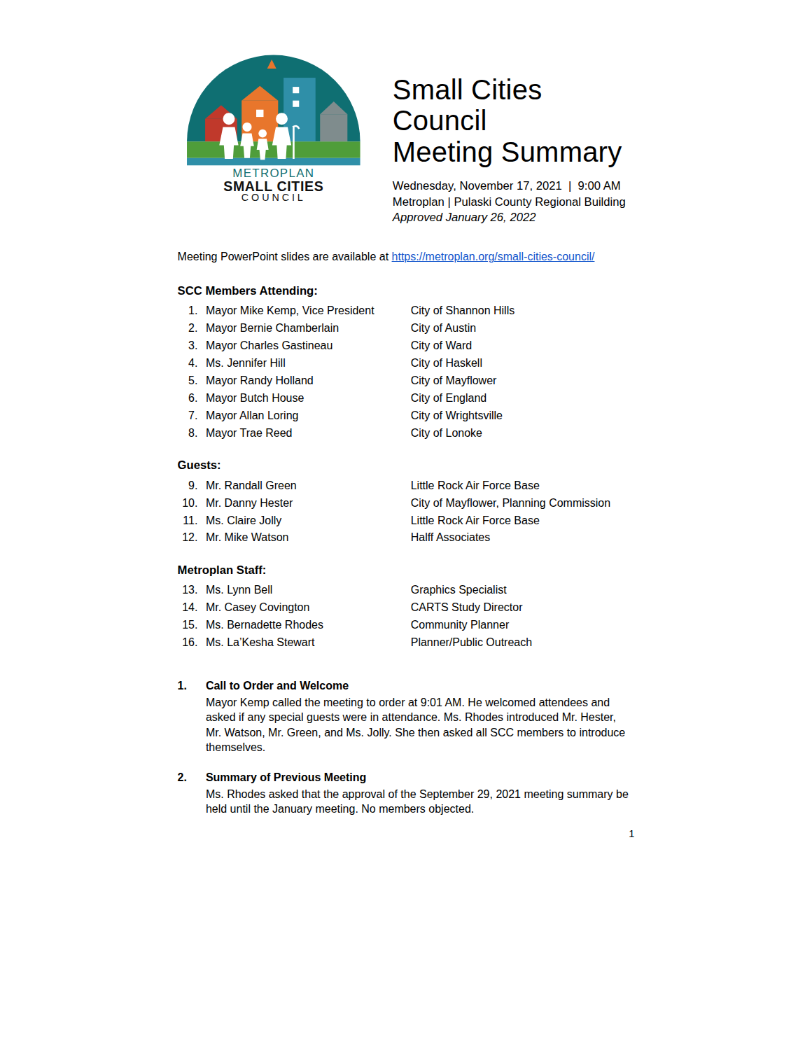METROPLAN SMALL CITIES COUNCIL
Small Cities Council
Meeting Summary
Wednesday, November 17, 2021 | 9:00 AM
Metroplan | Pulaski County Regional Building
Approved January 26, 2022
Meeting PowerPoint slides are available at https://metroplan.org/small-cities-council/
SCC Members Attending:
1. Mayor Mike Kemp, Vice President City of Shannon Hills
2. Mayor Bernie Chamberlain City of Austin
3. Mayor Charles Gastineau City of Ward
4. Ms. Jennifer Hill City of Haskell
5. Mayor Randy Holland City of Mayflower
6. Mayor Butch House City of England
7. Mayor Allan Loring City of Wrightsville
8. Mayor Trae Reed City of Lonoke
Guests:
9. Mr. Randall Green Little Rock Air Force Base
10. Mr. Danny Hester City of Mayflower, Planning Commission
11. Ms. Claire Jolly Little Rock Air Force Base
12. Mr. Mike Watson Halff Associates
Metroplan Staff:
13. Ms. Lynn Bell Graphics Specialist
14. Mr. Casey Covington CARTS Study Director
15. Ms. Bernadette Rhodes Community Planner
16. Ms. La’Kesha Stewart Planner/Public Outreach
1.
Call to Order and Welcome
Mayor Kemp called the meeting to order at 9:01 AM. He welcomed attendees and asked if any special guests were in attendance. Ms. Rhodes introduced Mr. Hester, Mr. Watson, Mr. Green, and Ms. Jolly. She then asked all SCC members to introduce themselves.
2.
Summary of Previous Meeting
Ms. Rhodes asked that the approval of the September 29, 2021 meeting summary be held until the January meeting. No members objected.
1